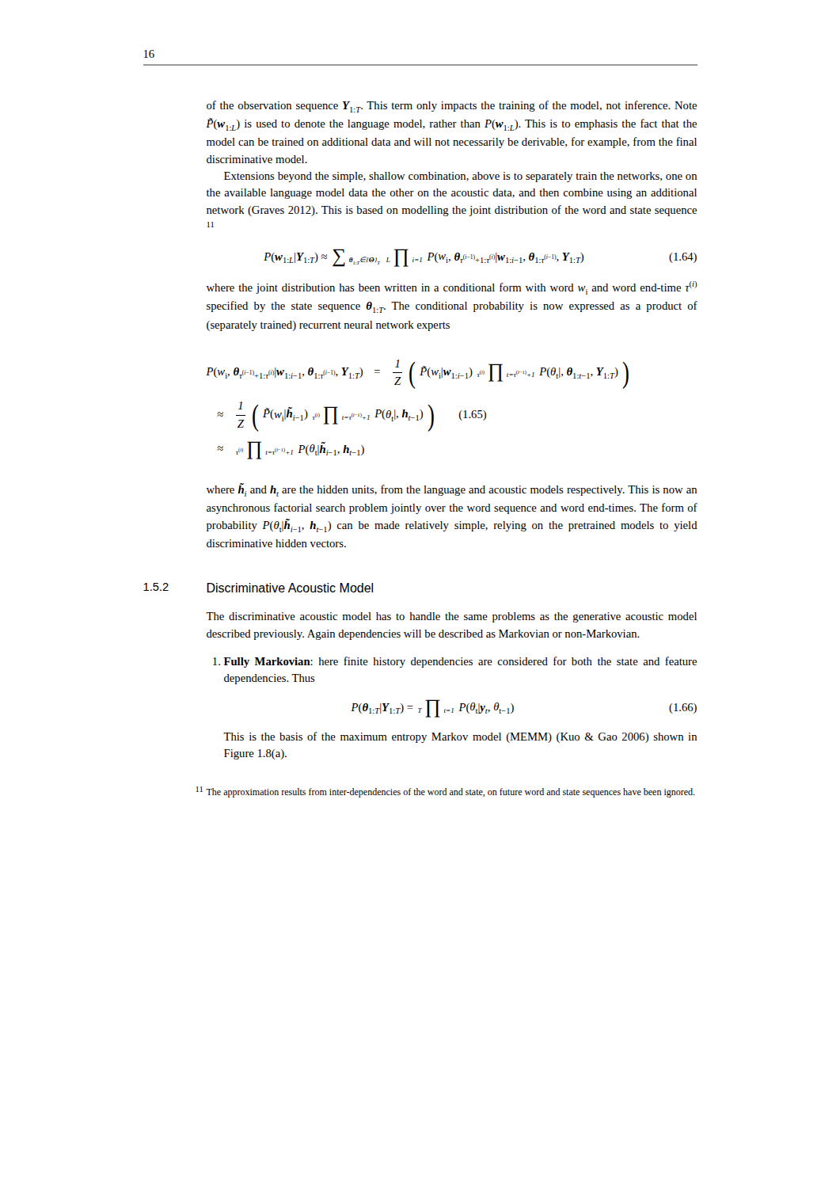16
of the observation sequence Y1:T. This term only impacts the training of the model, not inference. Note P̃(w1:L) is used to denote the language model, rather than P(w1:L). This is to emphasis the fact that the model can be trained on additional data and will not necessarily be derivable, for example, from the final discriminative model.
Extensions beyond the simple, shallow combination, above is to separately train the networks, one on the available language model data the other on the acoustic data, and then combine using an additional network (Graves 2012). This is based on modelling the joint distribution of the word and state sequence 11
P(w1:L|Y1:T) ≈ ∑ θ1:T∈{Θ}T L ∏ i=1 P(wi, θτ(i−1)+1:τ(i)|w1:i−1, θ1:τ(i−1), Y1:T)
(1.64)
where the joint distribution has been written in a conditional form with word wi and word end-time τ(i) specified by the state sequence θ1:T. The conditional probability is now expressed as a product of (separately trained) recurrent neural network experts
P(wi, θτ(i−1)+1:τ(i)|w1:i−1, θ1:τ(i−1), Y1:T) = 1 Z ( P̃(wi|w1:i−1) τ(i) ∏ t=τ(i−1)+1 P(θt|, θ1:t−1, Y1:T) ) ≈ 1 Z ( P̃(wi|h̃i−1) τ(i) ∏ t=τ(i−1)+1 P(θt|, ht−1) ) (1.65) ≈ τ(i) ∏ t=τ(i−1)+1 P(θt|h̃i−1, ht−1)
where h̃i and ht are the hidden units, from the language and acoustic models respectively. This is now an asynchronous factorial search problem jointly over the word sequence and word end-times. The form of probability P(θt|h̃i−1, ht−1) can be made relatively simple, relying on the pretrained models to yield discriminative hidden vectors.
1.5.2 Discriminative Acoustic Model
The discriminative acoustic model has to handle the same problems as the generative acoustic model described previously. Again dependencies will be described as Markovian or non-Markovian.
Fully Markovian: here finite history dependencies are considered for both the state and feature dependencies. Thus
P(θ1:T|Y1:T) = T ∏ t=1 P(θt|yt, θt−1)
(1.66)
This is the basis of the maximum entropy Markov model (MEMM) (Kuo & Gao 2006) shown in Figure 1.8(a).
11 The approximation results from inter-dependencies of the word and state, on future word and state sequences have been ignored.